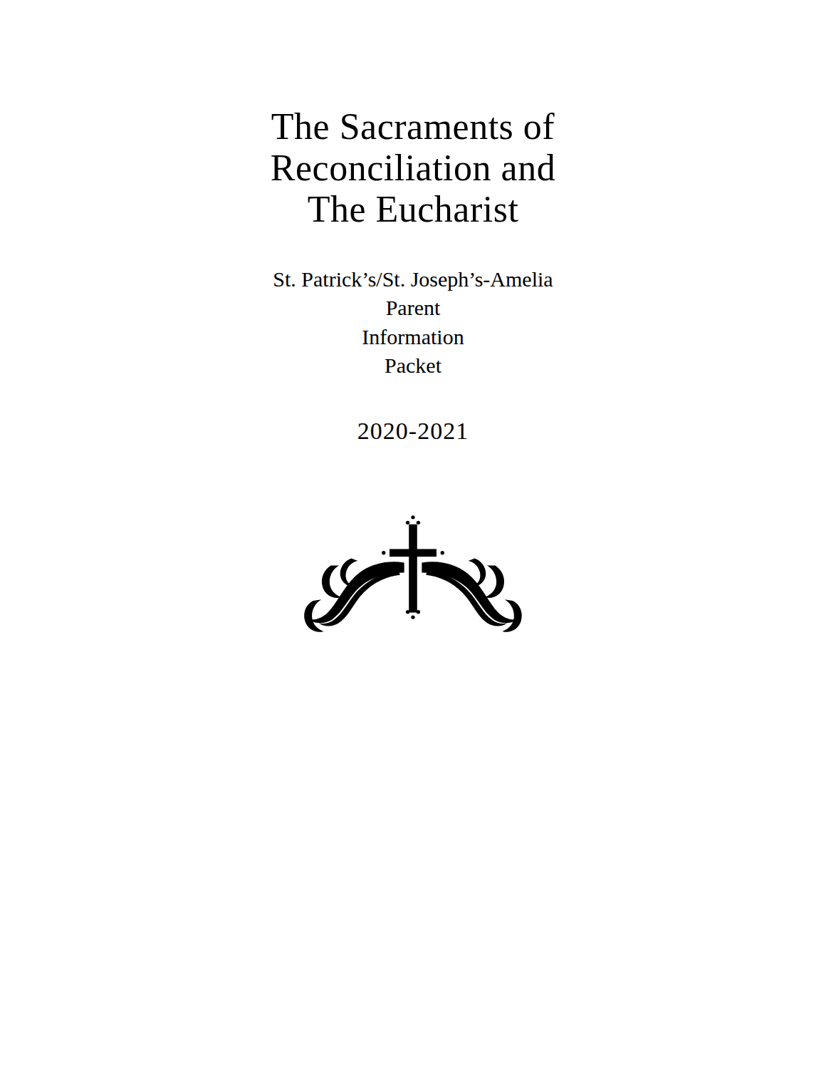The Sacraments of Reconciliation and The Eucharist
St. Patrick’s/St. Joseph’s-Amelia Parent Information Packet
2020-2021